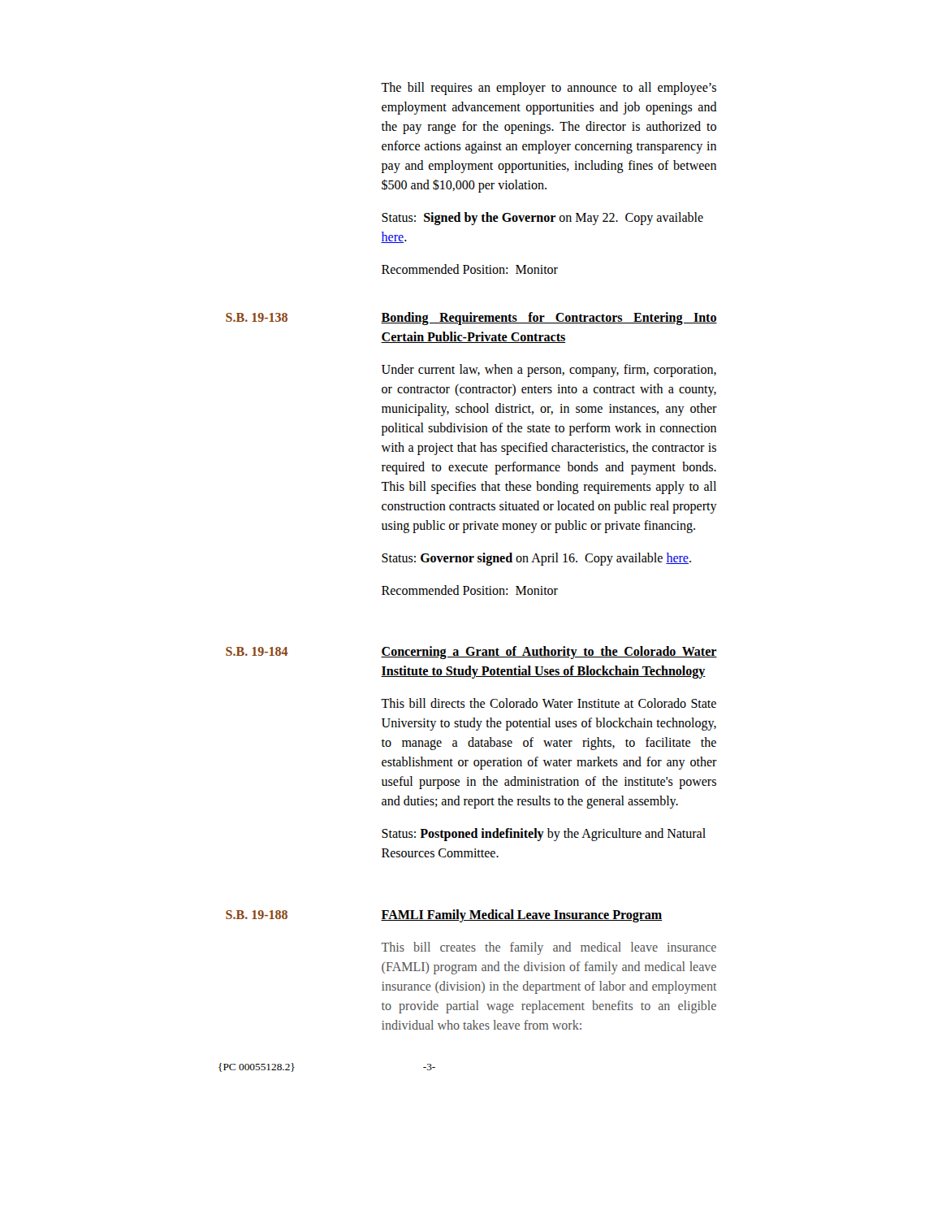The bill requires an employer to announce to all employee’s employment advancement opportunities and job openings and the pay range for the openings. The director is authorized to enforce actions against an employer concerning transparency in pay and employment opportunities, including fines of between $500 and $10,000 per violation.
Status: Signed by the Governor on May 22. Copy available here.
Recommended Position: Monitor
S.B. 19-138
Bonding Requirements for Contractors Entering Into Certain Public-Private Contracts
Under current law, when a person, company, firm, corporation, or contractor (contractor) enters into a contract with a county, municipality, school district, or, in some instances, any other political subdivision of the state to perform work in connection with a project that has specified characteristics, the contractor is required to execute performance bonds and payment bonds. This bill specifies that these bonding requirements apply to all construction contracts situated or located on public real property using public or private money or public or private financing.
Status: Governor signed on April 16. Copy available here.
Recommended Position: Monitor
S.B. 19-184
Concerning a Grant of Authority to the Colorado Water Institute to Study Potential Uses of Blockchain Technology
This bill directs the Colorado Water Institute at Colorado State University to study the potential uses of blockchain technology, to manage a database of water rights, to facilitate the establishment or operation of water markets and for any other useful purpose in the administration of the institute's powers and duties; and report the results to the general assembly.
Status: Postponed indefinitely by the Agriculture and Natural Resources Committee.
S.B. 19-188
FAMLI Family Medical Leave Insurance Program
This bill creates the family and medical leave insurance (FAMLI) program and the division of family and medical leave insurance (division) in the department of labor and employment to provide partial wage replacement benefits to an eligible individual who takes leave from work:
{PC 00055128.2} -3-